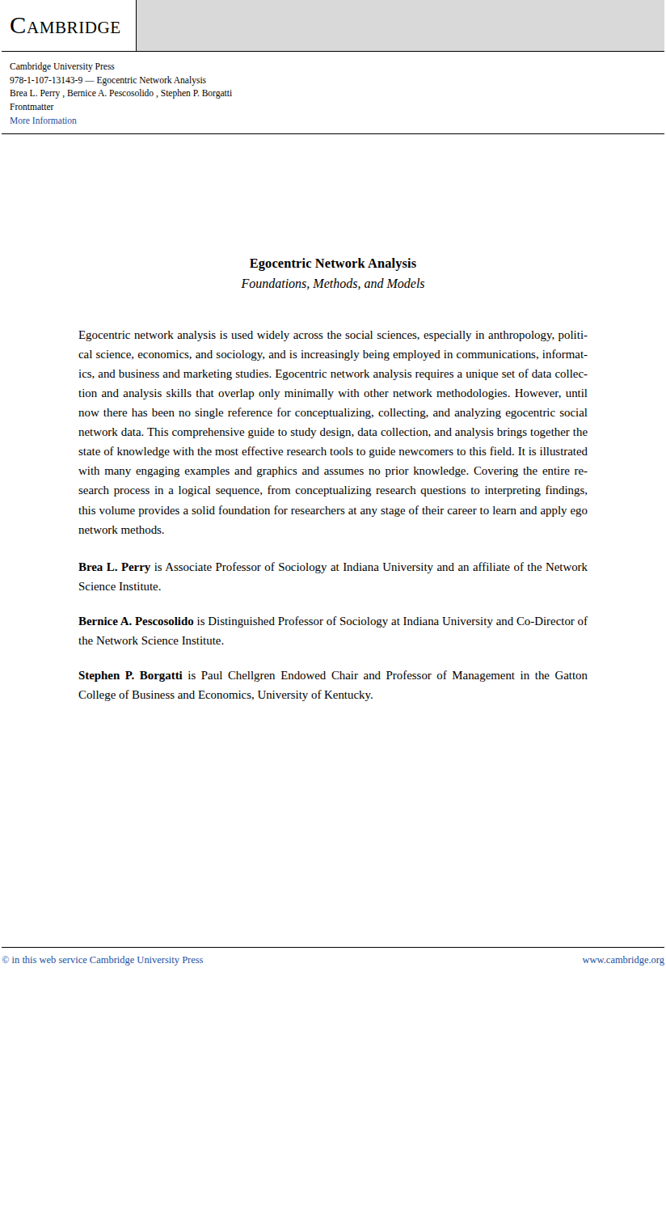Cambridge
Cambridge University Press
978-1-107-13143-9 — Egocentric Network Analysis
Brea L. Perry , Bernice A. Pescosolido , Stephen P. Borgatti
Frontmatter
More Information
Egocentric Network Analysis
Foundations, Methods, and Models
Egocentric network analysis is used widely across the social sciences, especially in anthropology, political science, economics, and sociology, and is increasingly being employed in communications, informatics, and business and marketing studies. Egocentric network analysis requires a unique set of data collection and analysis skills that overlap only minimally with other network methodologies. However, until now there has been no single reference for conceptualizing, collecting, and analyzing egocentric social network data. This comprehensive guide to study design, data collection, and analysis brings together the state of knowledge with the most effective research tools to guide newcomers to this field. It is illustrated with many engaging examples and graphics and assumes no prior knowledge. Covering the entire research process in a logical sequence, from conceptualizing research questions to interpreting findings, this volume provides a solid foundation for researchers at any stage of their career to learn and apply ego network methods.
Brea L. Perry is Associate Professor of Sociology at Indiana University and an affiliate of the Network Science Institute.
Bernice A. Pescosolido is Distinguished Professor of Sociology at Indiana University and Co-Director of the Network Science Institute.
Stephen P. Borgatti is Paul Chellgren Endowed Chair and Professor of Management in the Gatton College of Business and Economics, University of Kentucky.
© in this web service Cambridge University Press www.cambridge.org